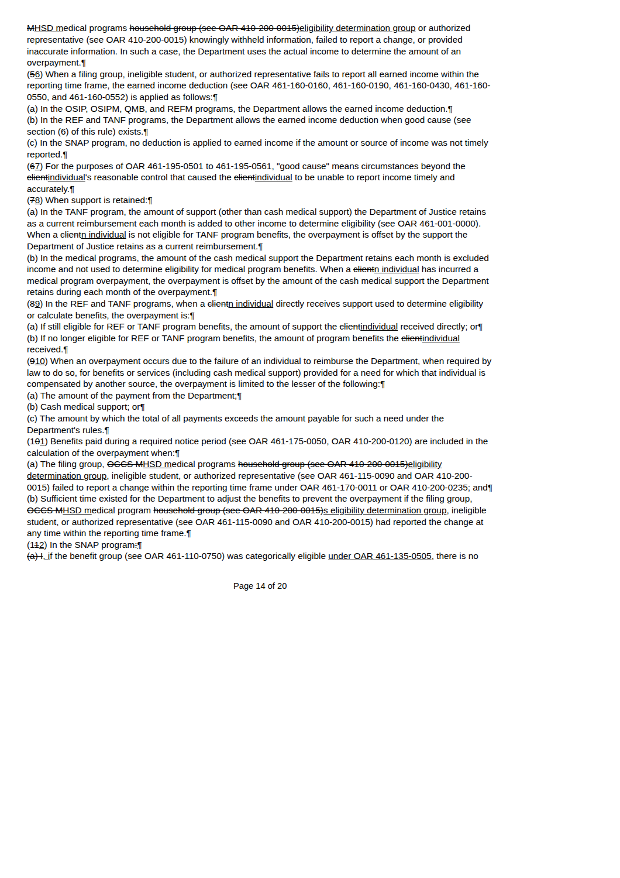MHSD medical programs household group (see OAR 410-200-0015)eligibility determination group or authorized representative (see OAR 410-200-0015) knowingly withheld information, failed to report a change, or provided inaccurate information. In such a case, the Department uses the actual income to determine the amount of an overpayment.¶
(56) When a filing group, ineligible student, or authorized representative fails to report all earned income within the reporting time frame, the earned income deduction (see OAR 461-160-0160, 461-160-0190, 461-160-0430, 461-160-0550, and 461-160-0552) is applied as follows:¶
(a) In the OSIP, OSIPM, QMB, and REFM programs, the Department allows the earned income deduction.¶
(b) In the REF and TANF programs, the Department allows the earned income deduction when good cause (see section (6) of this rule) exists.¶
(c) In the SNAP program, no deduction is applied to earned income if the amount or source of income was not timely reported.¶
(67) For the purposes of OAR 461-195-0501 to 461-195-0561, "good cause" means circumstances beyond the clientindividual's reasonable control that caused the clientindividual to be unable to report income timely and accurately.¶
(78) When support is retained:¶
(a) In the TANF program, the amount of support (other than cash medical support) the Department of Justice retains as a current reimbursement each month is added to other income to determine eligibility (see OAR 461-001-0000). When a clientn individual is not eligible for TANF program benefits, the overpayment is offset by the support the Department of Justice retains as a current reimbursement.¶
(b) In the medical programs, the amount of the cash medical support the Department retains each month is excluded income and not used to determine eligibility for medical program benefits. When a clientn individual has incurred a medical program overpayment, the overpayment is offset by the amount of the cash medical support the Department retains during each month of the overpayment.¶
(89) In the REF and TANF programs, when a clientn individual directly receives support used to determine eligibility or calculate benefits, the overpayment is:¶
(a) If still eligible for REF or TANF program benefits, the amount of support the clientindividual received directly; or¶
(b) If no longer eligible for REF or TANF program benefits, the amount of program benefits the clientindividual received.¶
(910) When an overpayment occurs due to the failure of an individual to reimburse the Department, when required by law to do so, for benefits or services (including cash medical support) provided for a need for which that individual is compensated by another source, the overpayment is limited to the lesser of the following:¶
(a) The amount of the payment from the Department;¶
(b) Cash medical support; or¶
(c) The amount by which the total of all payments exceeds the amount payable for such a need under the Department's rules.¶
(101) Benefits paid during a required notice period (see OAR 461-175-0050, OAR 410-200-0120) are included in the calculation of the overpayment when:¶
(a) The filing group, OCCS MHSD medical programs household group (see OAR 410-200-0015)eligibility determination group, ineligible student, or authorized representative (see OAR 461-115-0090 and OAR 410-200-0015) failed to report a change within the reporting time frame under OAR 461-170-0011 or OAR 410-200-0235; and¶
(b) Sufficient time existed for the Department to adjust the benefits to prevent the overpayment if the filing group, OCCS MHSD medical program household group (see OAR 410-200-0015)s eligibility determination group, ineligible student, or authorized representative (see OAR 461-115-0090 and OAR 410-200-0015) had reported the change at any time within the reporting time frame.¶
(112) In the SNAP program:¶
(a) I, if the benefit group (see OAR 461-110-0750) was categorically eligible under OAR 461-135-0505, there is no
Page 14 of 20